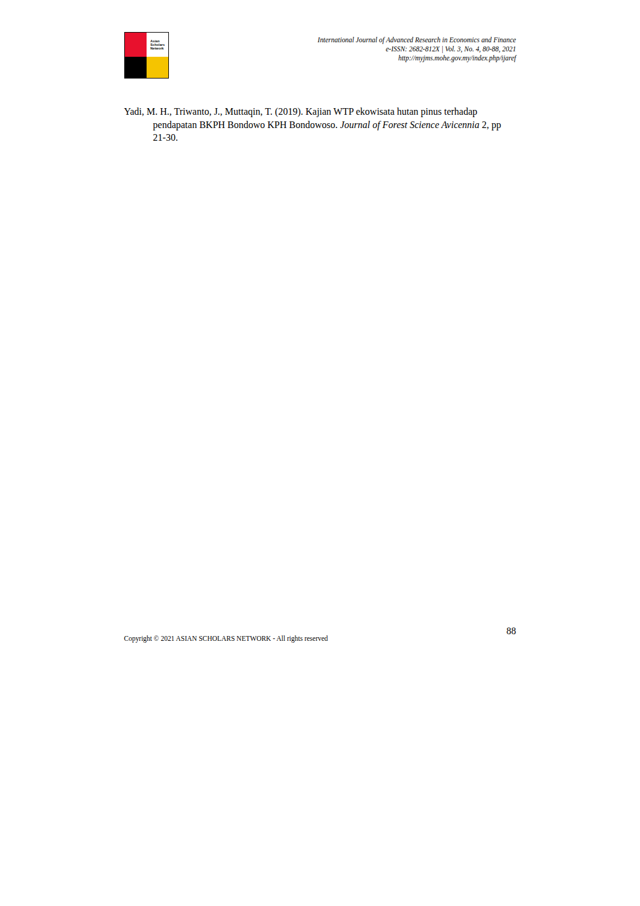Asian
Scholars
Network
International Journal of Advanced Research in Economics and Finance
e-ISSN: 2682-812X | Vol. 3, No. 4, 80-88, 2021
http://myjms.mohe.gov.my/index.php/ijaref
Yadi, M. H., Triwanto, J., Muttaqin, T. (2019). Kajian WTP ekowisata hutan pinus terhadap pendapatan BKPH Bondowo KPH Bondowoso. Journal of Forest Science Avicennia 2, pp 21-30.
Copyright © 2021 ASIAN SCHOLARS NETWORK - All rights reserved
88